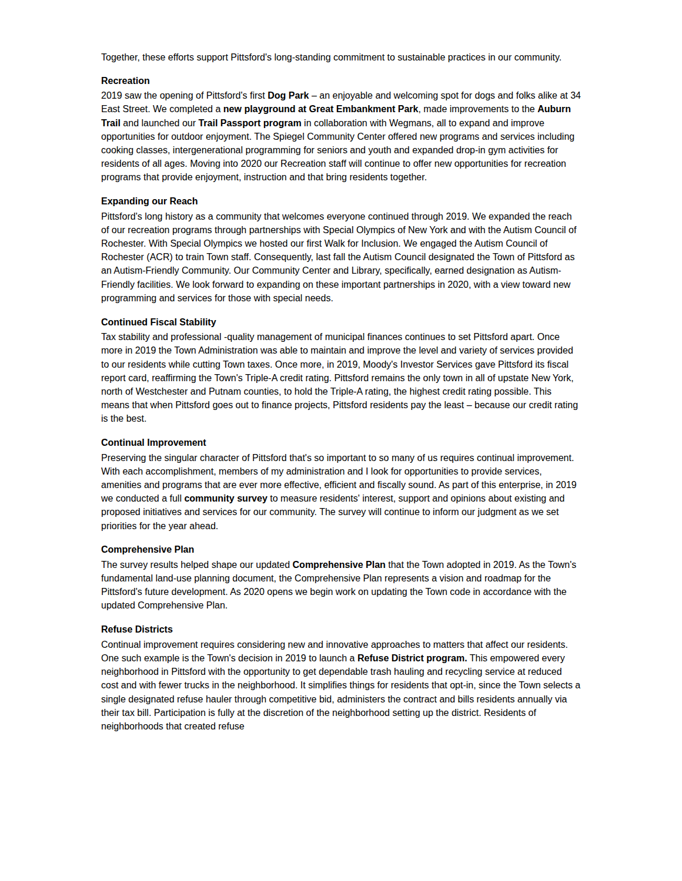Together, these efforts support Pittsford's long-standing commitment to sustainable practices in our community.
Recreation
2019 saw the opening of Pittsford's first Dog Park – an enjoyable and welcoming spot for dogs and folks alike at 34 East Street. We completed a new playground at Great Embankment Park, made improvements to the Auburn Trail and launched our Trail Passport program in collaboration with Wegmans, all to expand and improve opportunities for outdoor enjoyment. The Spiegel Community Center offered new programs and services including cooking classes, intergenerational programming for seniors and youth and expanded drop-in gym activities for residents of all ages. Moving into 2020 our Recreation staff will continue to offer new opportunities for recreation programs that provide enjoyment, instruction and that bring residents together.
Expanding our Reach
Pittsford's long history as a community that welcomes everyone continued through 2019. We expanded the reach of our recreation programs through partnerships with Special Olympics of New York and with the Autism Council of Rochester. With Special Olympics we hosted our first Walk for Inclusion. We engaged the Autism Council of Rochester (ACR) to train Town staff. Consequently, last fall the Autism Council designated the Town of Pittsford as an Autism-Friendly Community. Our Community Center and Library, specifically, earned designation as Autism-Friendly facilities. We look forward to expanding on these important partnerships in 2020, with a view toward new programming and services for those with special needs.
Continued Fiscal Stability
Tax stability and professional -quality management of municipal finances continues to set Pittsford apart. Once more in 2019 the Town Administration was able to maintain and improve the level and variety of services provided to our residents while cutting Town taxes. Once more, in 2019, Moody's Investor Services gave Pittsford its fiscal report card, reaffirming the Town's Triple-A credit rating. Pittsford remains the only town in all of upstate New York, north of Westchester and Putnam counties, to hold the Triple-A rating, the highest credit rating possible. This means that when Pittsford goes out to finance projects, Pittsford residents pay the least – because our credit rating is the best.
Continual Improvement
Preserving the singular character of Pittsford that's so important to so many of us requires continual improvement. With each accomplishment, members of my administration and I look for opportunities to provide services, amenities and programs that are ever more effective, efficient and fiscally sound. As part of this enterprise, in 2019 we conducted a full community survey to measure residents' interest, support and opinions about existing and proposed initiatives and services for our community. The survey will continue to inform our judgment as we set priorities for the year ahead.
Comprehensive Plan
The survey results helped shape our updated Comprehensive Plan that the Town adopted in 2019. As the Town's fundamental land-use planning document, the Comprehensive Plan represents a vision and roadmap for the Pittsford's future development. As 2020 opens we begin work on updating the Town code in accordance with the updated Comprehensive Plan.
Refuse Districts
Continual improvement requires considering new and innovative approaches to matters that affect our residents. One such example is the Town's decision in 2019 to launch a Refuse District program. This empowered every neighborhood in Pittsford with the opportunity to get dependable trash hauling and recycling service at reduced cost and with fewer trucks in the neighborhood. It simplifies things for residents that opt-in, since the Town selects a single designated refuse hauler through competitive bid, administers the contract and bills residents annually via their tax bill. Participation is fully at the discretion of the neighborhood setting up the district. Residents of neighborhoods that created refuse